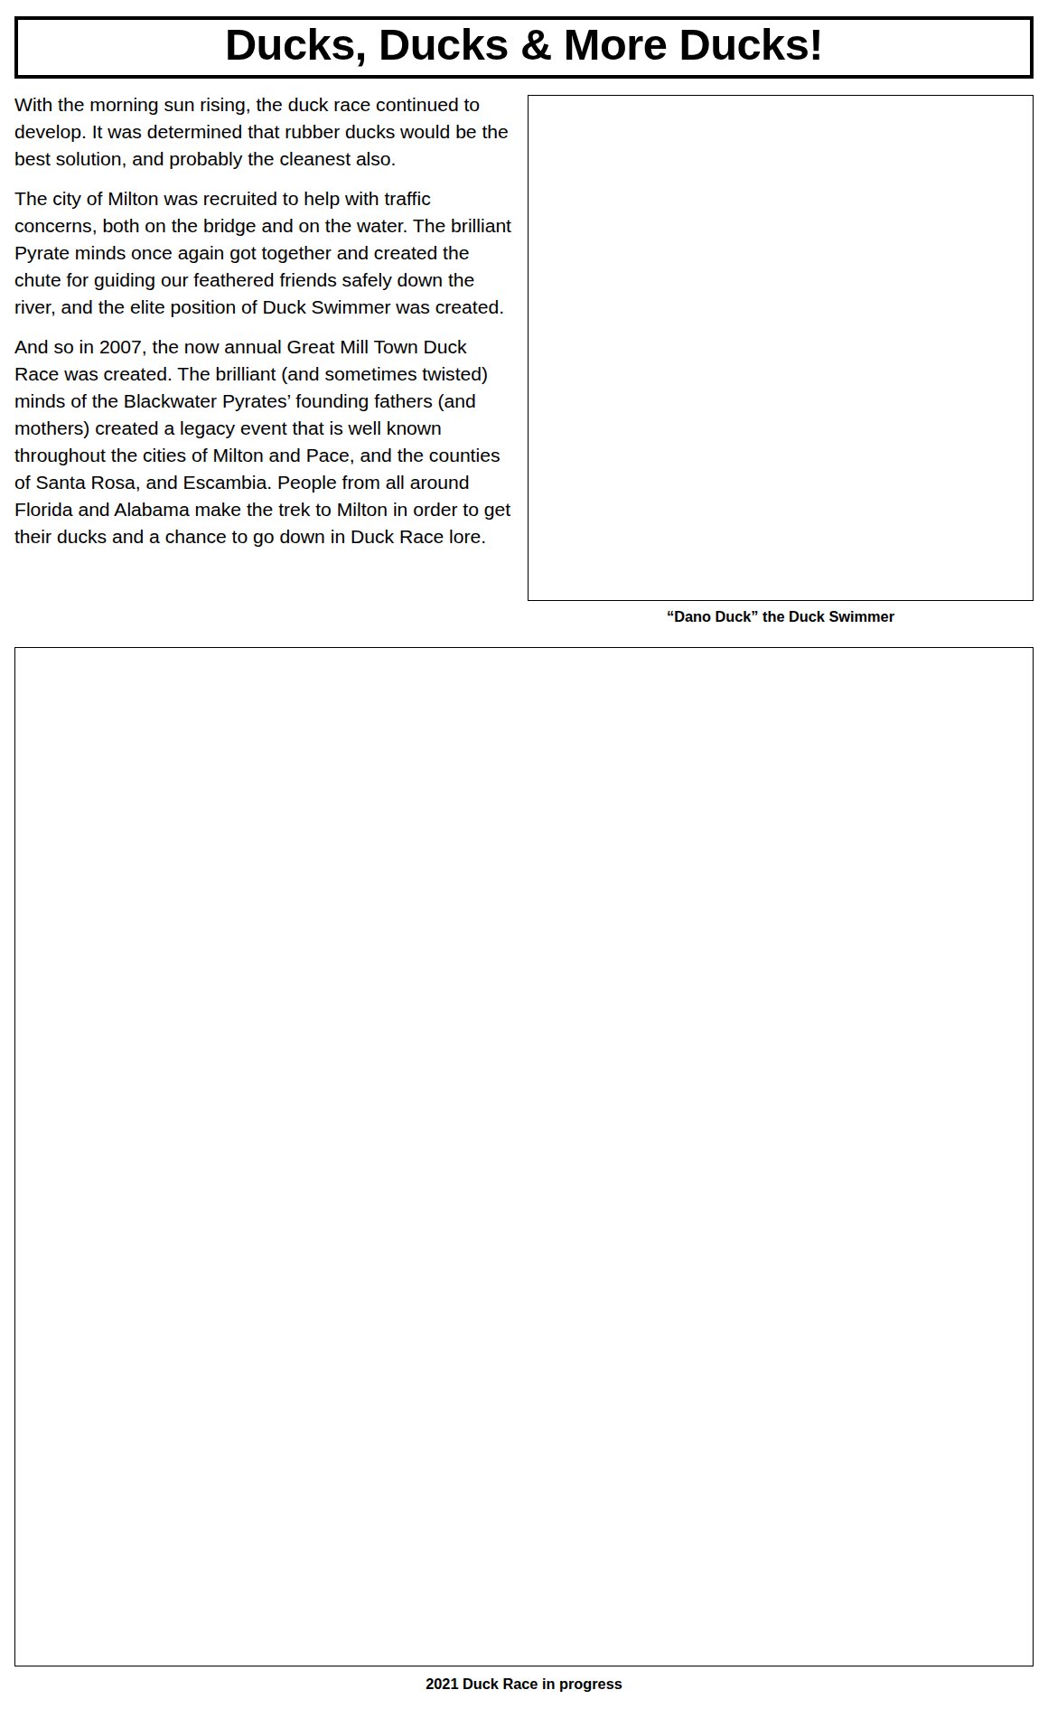Ducks, Ducks & More Ducks!
“Dano Duck” the Duck Swimmer
With the morning sun rising, the duck race continued to develop. It was determined that rubber ducks would be the best solution, and probably the cleanest also.
The city of Milton was recruited to help with traffic concerns, both on the bridge and on the water. The brilliant Pyrate minds once again got together and created the chute for guiding our feathered friends safely down the river, and the elite position of Duck Swimmer was created.
And so in 2007, the now annual Great Mill Town Duck Race was created. The brilliant (and sometimes twisted) minds of the Blackwater Pyrates’ founding fathers (and mothers) created a legacy event that is well known throughout the cities of Milton and Pace, and the counties of Santa Rosa, and Escambia. People from all around Florida and Alabama make the trek to Milton in order to get their ducks and a chance to go down in Duck Race lore.
2021 Duck Race in progress